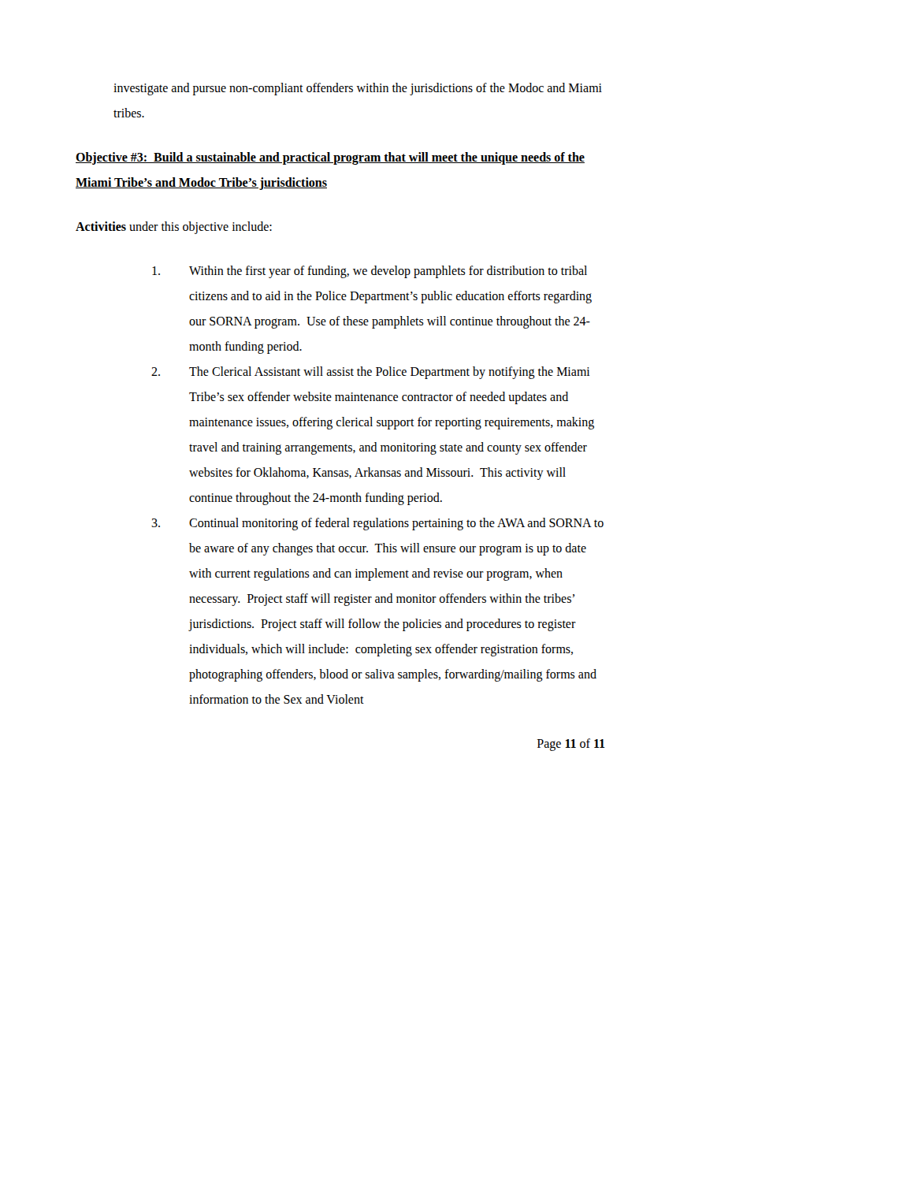investigate and pursue non-compliant offenders within the jurisdictions of the Modoc and Miami tribes.
Objective #3: Build a sustainable and practical program that will meet the unique needs of the Miami Tribe’s and Modoc Tribe’s jurisdictions
Activities under this objective include:
Within the first year of funding, we develop pamphlets for distribution to tribal citizens and to aid in the Police Department’s public education efforts regarding our SORNA program. Use of these pamphlets will continue throughout the 24-month funding period.
The Clerical Assistant will assist the Police Department by notifying the Miami Tribe’s sex offender website maintenance contractor of needed updates and maintenance issues, offering clerical support for reporting requirements, making travel and training arrangements, and monitoring state and county sex offender websites for Oklahoma, Kansas, Arkansas and Missouri. This activity will continue throughout the 24-month funding period.
Continual monitoring of federal regulations pertaining to the AWA and SORNA to be aware of any changes that occur. This will ensure our program is up to date with current regulations and can implement and revise our program, when necessary. Project staff will register and monitor offenders within the tribes’ jurisdictions. Project staff will follow the policies and procedures to register individuals, which will include: completing sex offender registration forms, photographing offenders, blood or saliva samples, forwarding/mailing forms and information to the Sex and Violent
Page 11 of 11